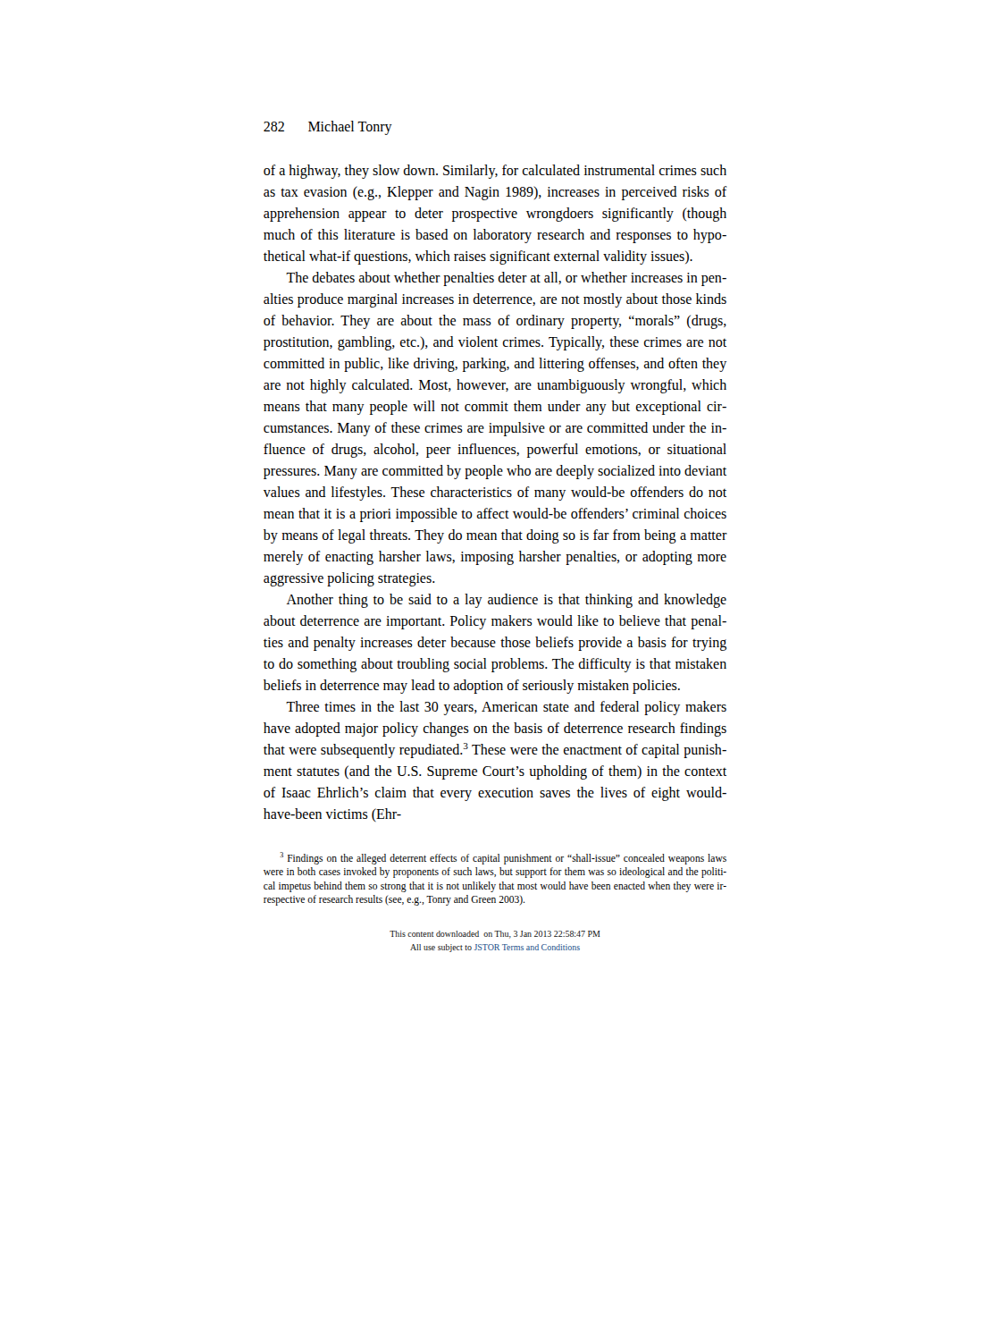282 Michael Tonry
of a highway, they slow down. Similarly, for calculated instrumental crimes such as tax evasion (e.g., Klepper and Nagin 1989), increases in perceived risks of apprehension appear to deter prospective wrongdoers significantly (though much of this literature is based on laboratory research and responses to hypothetical what-if questions, which raises significant external validity issues).
The debates about whether penalties deter at all, or whether increases in penalties produce marginal increases in deterrence, are not mostly about those kinds of behavior. They are about the mass of ordinary property, “morals” (drugs, prostitution, gambling, etc.), and violent crimes. Typically, these crimes are not committed in public, like driving, parking, and littering offenses, and often they are not highly calculated. Most, however, are unambiguously wrongful, which means that many people will not commit them under any but exceptional circumstances. Many of these crimes are impulsive or are committed under the influence of drugs, alcohol, peer influences, powerful emotions, or situational pressures. Many are committed by people who are deeply socialized into deviant values and lifestyles. These characteristics of many would-be offenders do not mean that it is a priori impossible to affect would-be offenders’ criminal choices by means of legal threats. They do mean that doing so is far from being a matter merely of enacting harsher laws, imposing harsher penalties, or adopting more aggressive policing strategies.
Another thing to be said to a lay audience is that thinking and knowledge about deterrence are important. Policy makers would like to believe that penalties and penalty increases deter because those beliefs provide a basis for trying to do something about troubling social problems. The difficulty is that mistaken beliefs in deterrence may lead to adoption of seriously mistaken policies.
Three times in the last 30 years, American state and federal policy makers have adopted major policy changes on the basis of deterrence research findings that were subsequently repudiated.3 These were the enactment of capital punishment statutes (and the U.S. Supreme Court’s upholding of them) in the context of Isaac Ehrlich’s claim that every execution saves the lives of eight would-have-been victims (Ehr-
3 Findings on the alleged deterrent effects of capital punishment or “shall-issue” concealed weapons laws were in both cases invoked by proponents of such laws, but support for them was so ideological and the political impetus behind them so strong that it is not unlikely that most would have been enacted when they were irrespective of research results (see, e.g., Tonry and Green 2003).
This content downloaded on Thu, 3 Jan 2013 22:58:47 PM
All use subject to JSTOR Terms and Conditions